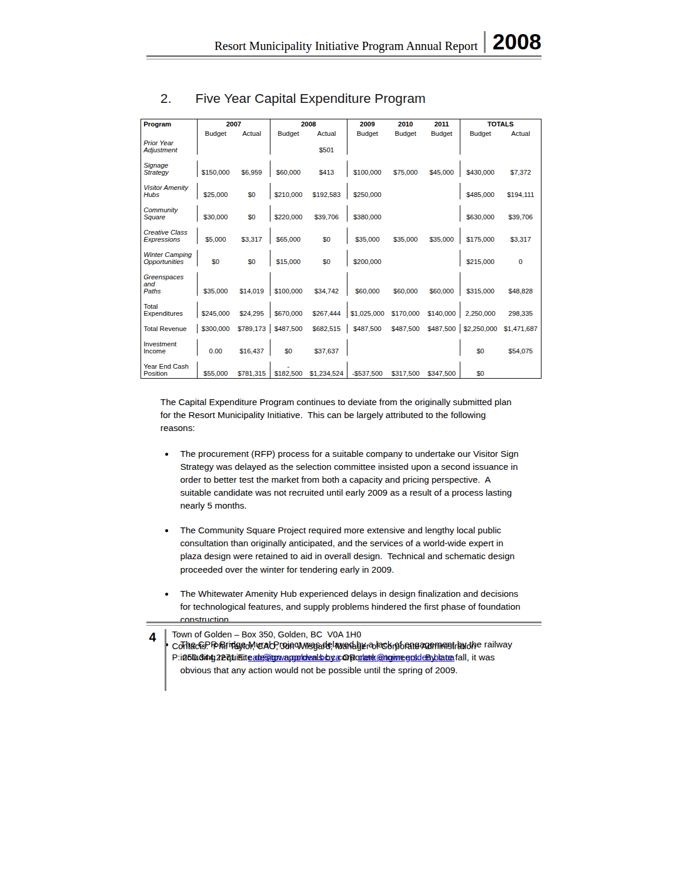Resort Municipality Initiative Program Annual Report 2008
2. Five Year Capital Expenditure Program
| Program | 2007 | 2008 | 2009 | 2010 | 2011 | TOTALS |
| --- | --- | --- | --- | --- | --- | --- |
| | Budget | Actual | Budget | Actual | Budget | Budget | Budget | Budget | Actual |
| Prior Year Adjustment | | | | $501 | | | | | |
| Signage Strategy | $150,000 | $6,959 | $60,000 | $413 | $100,000 | $75,000 | $45,000 | $430,000 | $7,372 |
| Visitor Amenity Hubs | $25,000 | $0 | $210,000 | $192,583 | $250,000 | | | $485,000 | $194,111 |
| Community Square | $30,000 | $0 | $220,000 | $39,706 | $380,000 | | | $630,000 | $39,706 |
| Creative Class Expressions | $5,000 | $3,317 | $65,000 | $0 | $35,000 | $35,000 | $35,000 | $175,000 | $3,317 |
| Winter Camping Opportunities | $0 | $0 | $15,000 | $0 | $200,000 | | | $215,000 | 0 |
| Greenspaces and Paths | $35,000 | $14,019 | $100,000 | $34,742 | $60,000 | $60,000 | $60,000 | $315,000 | $48,828 |
| Total Expenditures | $245,000 | $24,295 | $670,000 | $267,444 | $1,025,000 | $170,000 | $140,000 | 2,250,000 | 298,335 |
| Total Revenue | $300,000 | $789,173 | $487,500 | $682,515 | $487,500 | $487,500 | $487,500 | $2,250,000 | $1,471,687 |
| Investment Income | 0.00 | $16,437 | $0 | $37,637 | | | | $0 | $54,075 |
| Year End Cash Position | $55,000 | $781,315 | - $182,500 | $1,234,524 | -$537,500 | $317,500 | $347,500 | $0 | |
The Capital Expenditure Program continues to deviate from the originally submitted plan for the Resort Municipality Initiative. This can be largely attributed to the following reasons:
The procurement (RFP) process for a suitable company to undertake our Visitor Sign Strategy was delayed as the selection committee insisted upon a second issuance in order to better test the market from both a capacity and pricing perspective. A suitable candidate was not recruited until early 2009 as a result of a process lasting nearly 5 months.
The Community Square Project required more extensive and lengthy local public consultation than originally anticipated, and the services of a world-wide expert in plaza design were retained to aid in overall design. Technical and schematic design proceeded over the winter for tendering early in 2009.
The Whitewater Amenity Hub experienced delays in design finalization and decisions for technological features, and supply problems hindered the first phase of foundation construction.
The CPR Bridge Mural Project was delayed by a lack of engagement by the railway including requisite design approvals by corporate engineers. By late fall, it was obvious that any action would not be possible until the spring of 2009.
4
Town of Golden – Box 350, Golden, BC V0A 1H0
Contacts: Phil Taylor, CAO; Jon Wilsgard, Manager of Corporate Administration
P: 250.344.2271 E: cao@town.golden.bc.ca OR clerk@town.golden.bc.ca